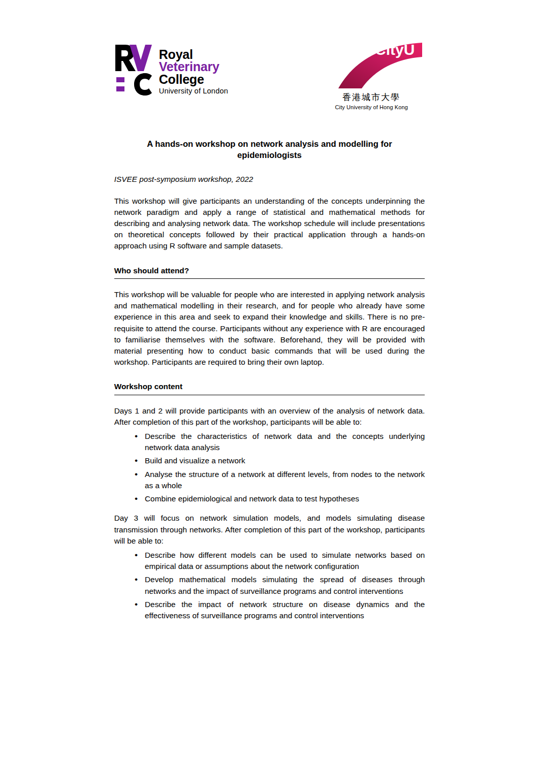Royal Veterinary College University of London
CityU
香港城市大學
City University of Hong Kong
A hands-on workshop on network analysis and modelling for epidemiologists
ISVEE post-symposium workshop, 2022
This workshop will give participants an understanding of the concepts underpinning the network paradigm and apply a range of statistical and mathematical methods for describing and analysing network data. The workshop schedule will include presentations on theoretical concepts followed by their practical application through a hands-on approach using R software and sample datasets.
Who should attend?
This workshop will be valuable for people who are interested in applying network analysis and mathematical modelling in their research, and for people who already have some experience in this area and seek to expand their knowledge and skills. There is no pre-requisite to attend the course. Participants without any experience with R are encouraged to familiarise themselves with the software. Beforehand, they will be provided with material presenting how to conduct basic commands that will be used during the workshop. Participants are required to bring their own laptop.
Workshop content
Days 1 and 2 will provide participants with an overview of the analysis of network data. After completion of this part of the workshop, participants will be able to:
Describe the characteristics of network data and the concepts underlying network data analysis
Build and visualize a network
Analyse the structure of a network at different levels, from nodes to the network as a whole
Combine epidemiological and network data to test hypotheses
Day 3 will focus on network simulation models, and models simulating disease transmission through networks. After completion of this part of the workshop, participants will be able to:
Describe how different models can be used to simulate networks based on empirical data or assumptions about the network configuration
Develop mathematical models simulating the spread of diseases through networks and the impact of surveillance programs and control interventions
Describe the impact of network structure on disease dynamics and the effectiveness of surveillance programs and control interventions